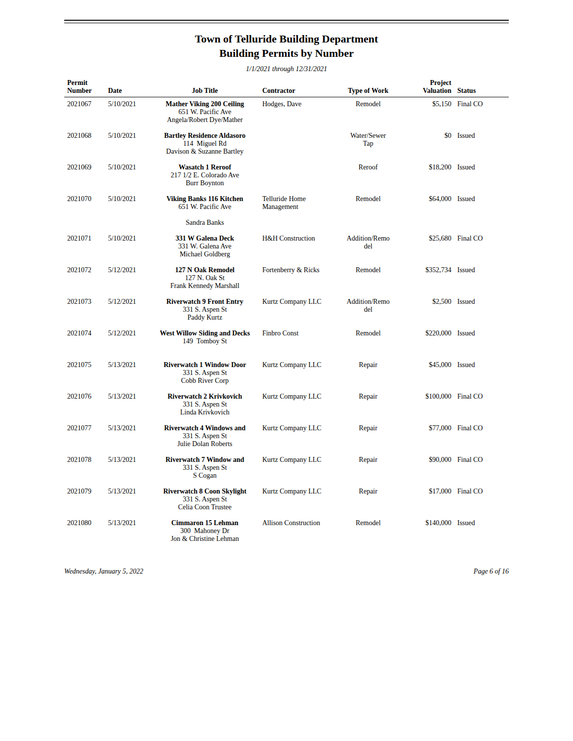Town of Telluride Building Department
Building Permits by Number
1/1/2021 through 12/31/2021
| Permit Number | Date | Job Title | Contractor | Type of Work | Project Valuation | Status |
| --- | --- | --- | --- | --- | --- | --- |
| 2021067 | 5/10/2021 | Mather Viking 200 Ceiling 651 W. Pacific Ave Angela/Robert Dye/Mather | Hodges, Dave | Remodel | $5,150 | Final CO |
| 2021068 | 5/10/2021 | Bartley Residence Aldasoro 114 Miguel Rd Davison & Suzanne Bartley | | Water/Sewer Tap | $0 | Issued |
| 2021069 | 5/10/2021 | Wasatch 1 Reroof 217 1/2 E. Colorado Ave Burr Boynton | | Reroof | $18,200 | Issued |
| 2021070 | 5/10/2021 | Viking Banks 116 Kitchen 651 W. Pacific Ave Sandra Banks | Telluride Home Management | Remodel | $64,000 | Issued |
| 2021071 | 5/10/2021 | 331 W Galena Deck 331 W. Galena Ave Michael Goldberg | H&H Construction | Addition/Remo del | $25,680 | Final CO |
| 2021072 | 5/12/2021 | 127 N Oak Remodel 127 N. Oak St Frank Kennedy Marshall | Fortenberry & Ricks | Remodel | $352,734 | Issued |
| 2021073 | 5/12/2021 | Riverwatch 9 Front Entry 331 S. Aspen St Paddy Kurtz | Kurtz Company LLC | Addition/Remo del | $2,500 | Issued |
| 2021074 | 5/12/2021 | West Willow Siding and Decks 149 Tomboy St | Finbro Const | Remodel | $220,000 | Issued |
| 2021075 | 5/13/2021 | Riverwatch 1 Window Door 331 S. Aspen St Cobb River Corp | Kurtz Company LLC | Repair | $45,000 | Issued |
| 2021076 | 5/13/2021 | Riverwatch 2 Krivkovich 331 S. Aspen St Linda Krivkovich | Kurtz Company LLC | Repair | $100,000 | Final CO |
| 2021077 | 5/13/2021 | Riverwatch 4 Windows and 331 S. Aspen St Julie Dolan Roberts | Kurtz Company LLC | Repair | $77,000 | Final CO |
| 2021078 | 5/13/2021 | Riverwatch 7 Window and 331 S. Aspen St S Cogan | Kurtz Company LLC | Repair | $90,000 | Final CO |
| 2021079 | 5/13/2021 | Riverwatch 8 Coon Skylight 331 S. Aspen St Celia Coon Trustee | Kurtz Company LLC | Repair | $17,000 | Final CO |
| 2021080 | 5/13/2021 | Cimmaron 15 Lehman 300 Mahoney Dr Jon & Christine Lehman | Allison Construction | Remodel | $140,000 | Issued |
Wednesday, January 5, 2022
Page 6 of 16